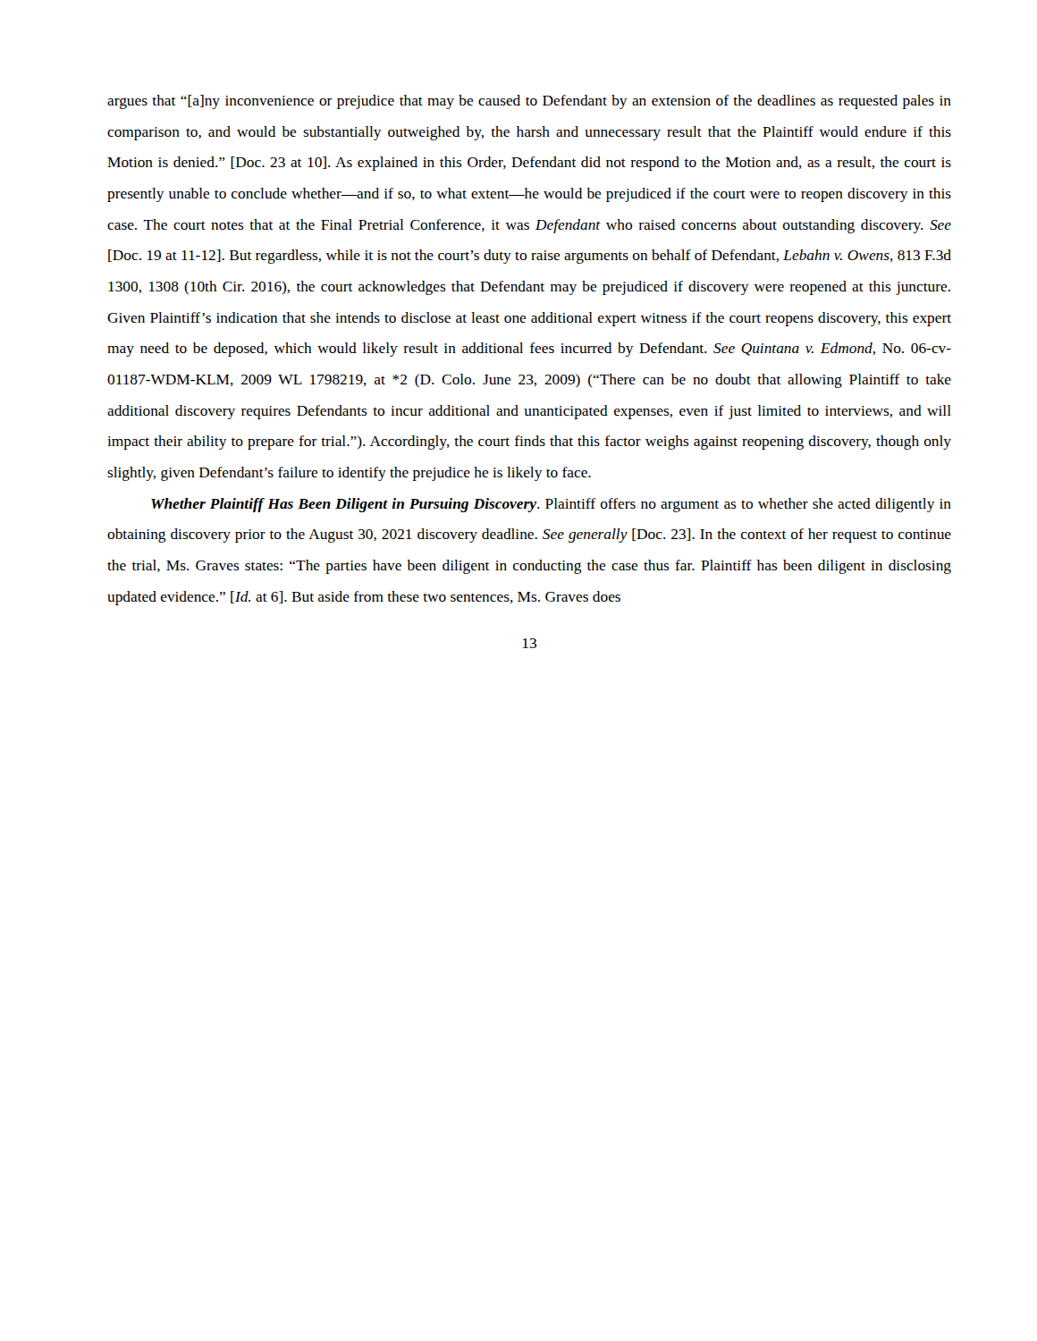argues that “[a]ny inconvenience or prejudice that may be caused to Defendant by an extension of the deadlines as requested pales in comparison to, and would be substantially outweighed by, the harsh and unnecessary result that the Plaintiff would endure if this Motion is denied.” [Doc. 23 at 10]. As explained in this Order, Defendant did not respond to the Motion and, as a result, the court is presently unable to conclude whether—and if so, to what extent—he would be prejudiced if the court were to reopen discovery in this case. The court notes that at the Final Pretrial Conference, it was Defendant who raised concerns about outstanding discovery. See [Doc. 19 at 11-12]. But regardless, while it is not the court’s duty to raise arguments on behalf of Defendant, Lebahn v. Owens, 813 F.3d 1300, 1308 (10th Cir. 2016), the court acknowledges that Defendant may be prejudiced if discovery were reopened at this juncture. Given Plaintiff’s indication that she intends to disclose at least one additional expert witness if the court reopens discovery, this expert may need to be deposed, which would likely result in additional fees incurred by Defendant. See Quintana v. Edmond, No. 06-cv-01187-WDM-KLM, 2009 WL 1798219, at *2 (D. Colo. June 23, 2009) (“There can be no doubt that allowing Plaintiff to take additional discovery requires Defendants to incur additional and unanticipated expenses, even if just limited to interviews, and will impact their ability to prepare for trial.”). Accordingly, the court finds that this factor weighs against reopening discovery, though only slightly, given Defendant’s failure to identify the prejudice he is likely to face.
Whether Plaintiff Has Been Diligent in Pursuing Discovery. Plaintiff offers no argument as to whether she acted diligently in obtaining discovery prior to the August 30, 2021 discovery deadline. See generally [Doc. 23]. In the context of her request to continue the trial, Ms. Graves states: “The parties have been diligent in conducting the case thus far. Plaintiff has been diligent in disclosing updated evidence.” [Id. at 6]. But aside from these two sentences, Ms. Graves does
13